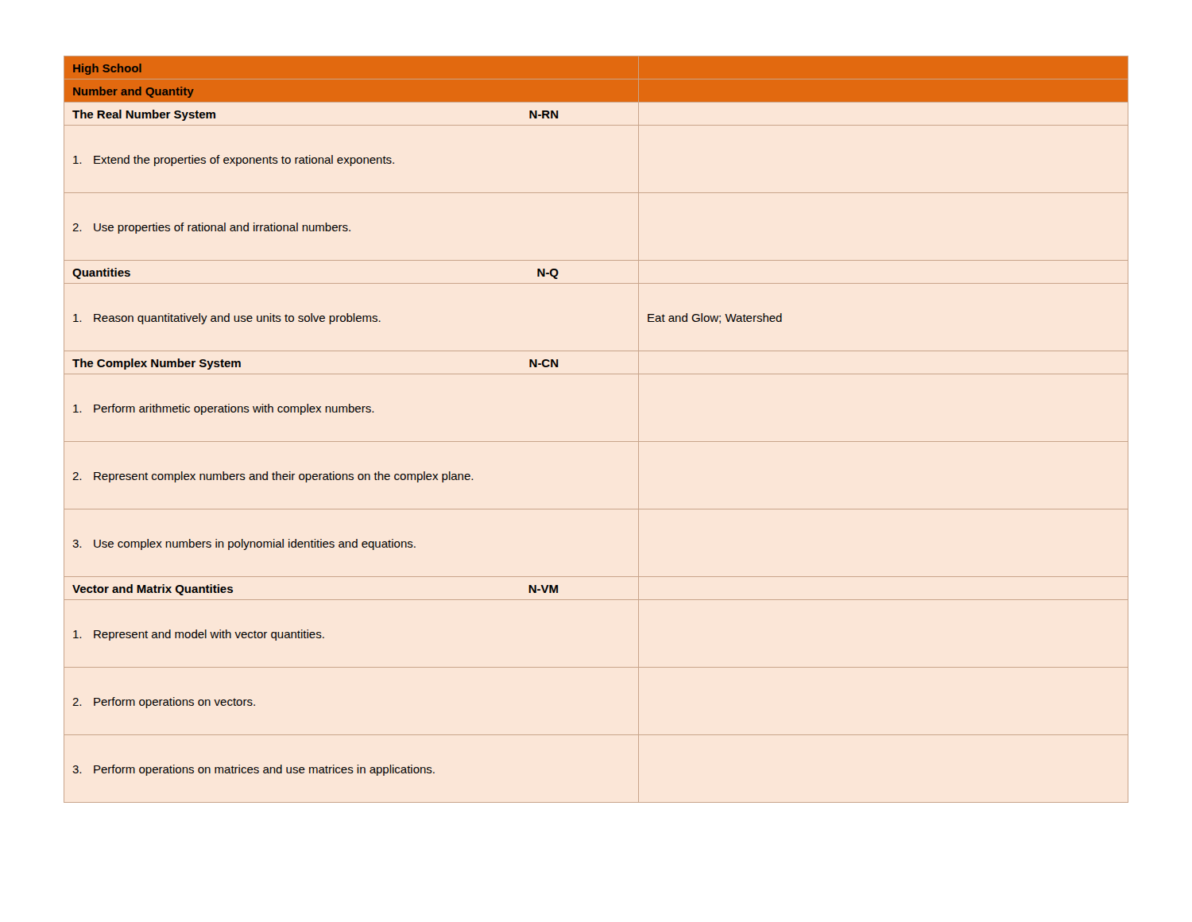| High School | |
| Number and Quantity | |
| The Real Number System N-RN | |
| 1. Extend the properties of exponents to rational exponents. | |
| 2. Use properties of rational and irrational numbers. | |
| Quantities N-Q | |
| 1. Reason quantitatively and use units to solve problems. | Eat and Glow; Watershed |
| The Complex Number System N-CN | |
| 1. Perform arithmetic operations with complex numbers. | |
| 2. Represent complex numbers and their operations on the complex plane. | |
| 3. Use complex numbers in polynomial identities and equations. | |
| Vector and Matrix Quantities N-VM | |
| 1. Represent and model with vector quantities. | |
| 2. Perform operations on vectors. | |
| 3. Perform operations on matrices and use matrices in applications. | |